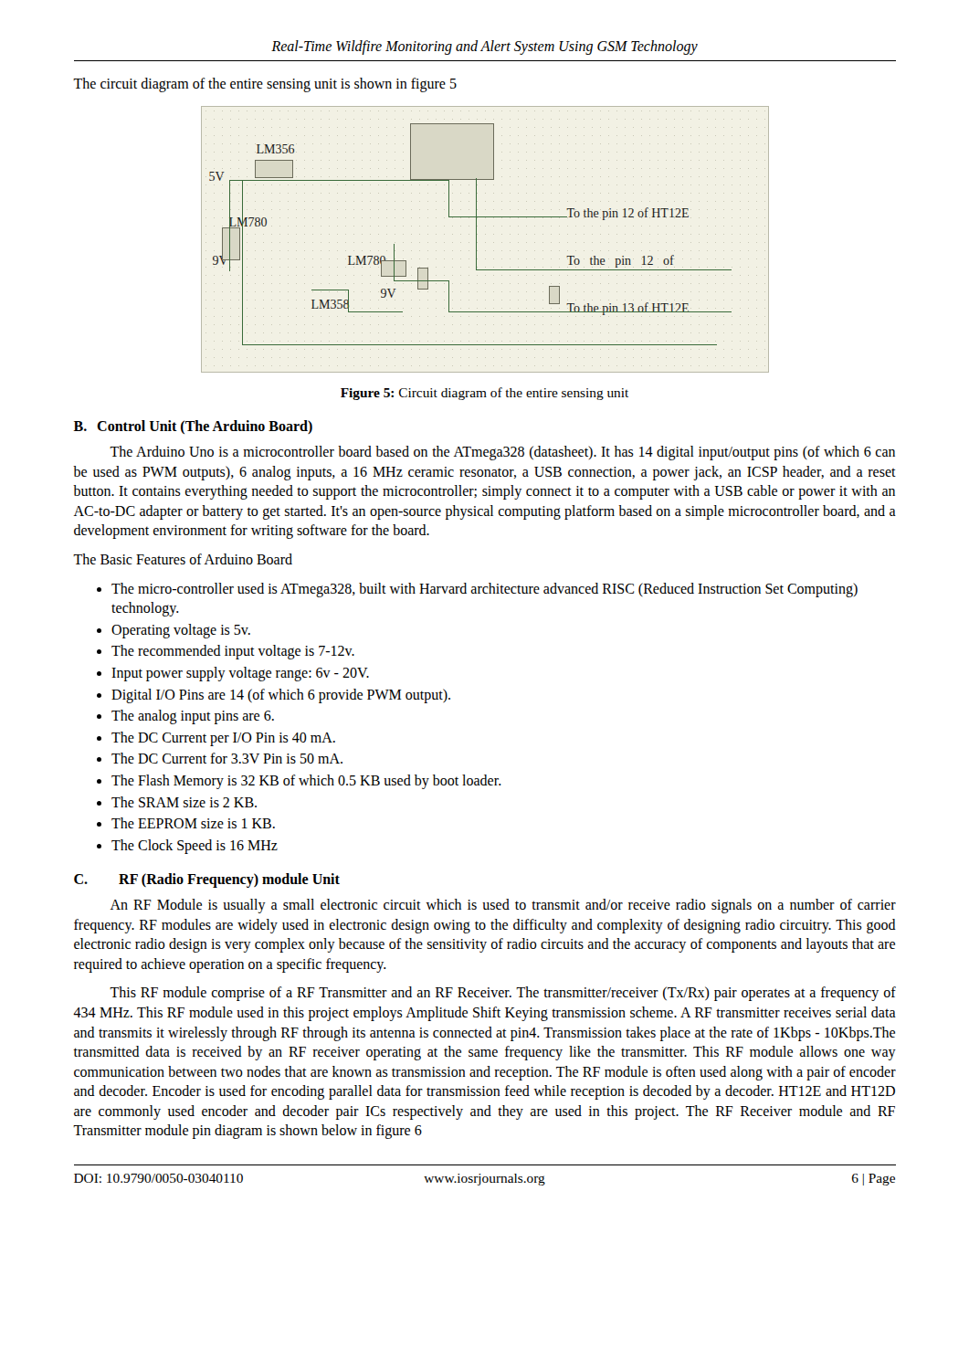Real-Time Wildfire Monitoring and Alert System Using GSM Technology
The circuit diagram of the entire sensing unit is shown in figure 5
LM356 MQ-2 5V LM780 9V LM780 9V LM358 To the pin 12 of HT12E To the pin 12 of To the pin 13 of HT12E
Figure 5: Circuit diagram of the entire sensing unit
B. Control Unit (The Arduino Board)
The Arduino Uno is a microcontroller board based on the ATmega328 (datasheet). It has 14 digital input/output pins (of which 6 can be used as PWM outputs), 6 analog inputs, a 16 MHz ceramic resonator, a USB connection, a power jack, an ICSP header, and a reset button. It contains everything needed to support the microcontroller; simply connect it to a computer with a USB cable or power it with an AC-to-DC adapter or battery to get started. It's an open-source physical computing platform based on a simple microcontroller board, and a development environment for writing software for the board.
The Basic Features of Arduino Board
The micro-controller used is ATmega328, built with Harvard architecture advanced RISC (Reduced Instruction Set Computing) technology.
Operating voltage is 5v.
The recommended input voltage is 7-12v.
Input power supply voltage range: 6v - 20V.
Digital I/O Pins are 14 (of which 6 provide PWM output).
The analog input pins are 6.
The DC Current per I/O Pin is 40 mA.
The DC Current for 3.3V Pin is 50 mA.
The Flash Memory is 32 KB of which 0.5 KB used by boot loader.
The SRAM size is 2 KB.
The EEPROM size is 1 KB.
The Clock Speed is 16 MHz
C. RF (Radio Frequency) module Unit
An RF Module is usually a small electronic circuit which is used to transmit and/or receive radio signals on a number of carrier frequency. RF modules are widely used in electronic design owing to the difficulty and complexity of designing radio circuitry. This good electronic radio design is very complex only because of the sensitivity of radio circuits and the accuracy of components and layouts that are required to achieve operation on a specific frequency.
This RF module comprise of a RF Transmitter and an RF Receiver. The transmitter/receiver (Tx/Rx) pair operates at a frequency of 434 MHz. This RF module used in this project employs Amplitude Shift Keying transmission scheme. A RF transmitter receives serial data and transmits it wirelessly through RF through its antenna is connected at pin4. Transmission takes place at the rate of 1Kbps - 10Kbps.The transmitted data is received by an RF receiver operating at the same frequency like the transmitter. This RF module allows one way communication between two nodes that are known as transmission and reception. The RF module is often used along with a pair of encoder and decoder. Encoder is used for encoding parallel data for transmission feed while reception is decoded by a decoder. HT12E and HT12D are commonly used encoder and decoder pair ICs respectively and they are used in this project. The RF Receiver module and RF Transmitter module pin diagram is shown below in figure 6
DOI: 10.9790/0050-03040110
www.iosrjournals.org
6 | Page